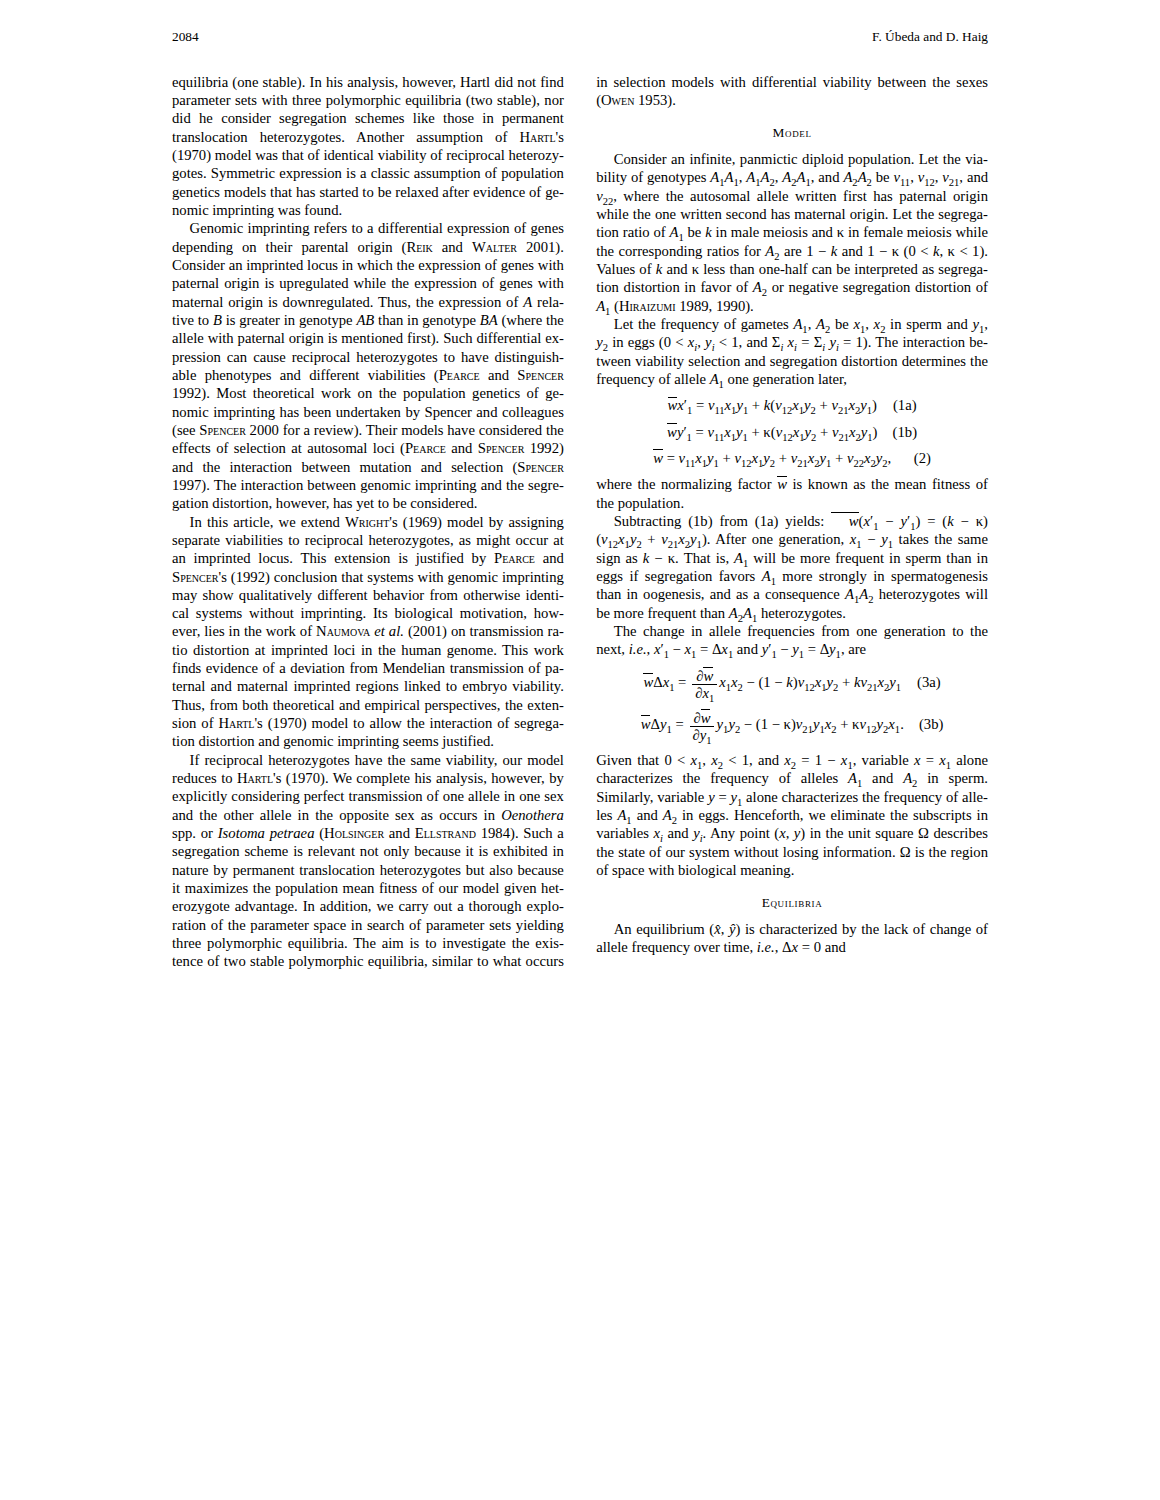2084 F. Úbeda and D. Haig
equilibria (one stable). In his analysis, however, Hartl did not find parameter sets with three polymorphic equilibria (two stable), nor did he consider segregation schemes like those in permanent translocation heterozygotes. Another assumption of Hartl's (1970) model was that of identical viability of reciprocal heterozygotes. Symmetric expression is a classic assumption of population genetics models that has started to be relaxed after evidence of genomic imprinting was found.
Genomic imprinting refers to a differential expression of genes depending on their parental origin (Reik and Walter 2001). Consider an imprinted locus in which the expression of genes with paternal origin is upregulated while the expression of genes with maternal origin is downregulated. Thus, the expression of A relative to B is greater in genotype AB than in genotype BA (where the allele with paternal origin is mentioned first). Such differential expression can cause reciprocal heterozygotes to have distinguishable phenotypes and different viabilities (Pearce and Spencer 1992). Most theoretical work on the population genetics of genomic imprinting has been undertaken by Spencer and colleagues (see Spencer 2000 for a review). Their models have considered the effects of selection at autosomal loci (Pearce and Spencer 1992) and the interaction between mutation and selection (Spencer 1997). The interaction between genomic imprinting and the segregation distortion, however, has yet to be considered.
In this article, we extend Wright's (1969) model by assigning separate viabilities to reciprocal heterozygotes, as might occur at an imprinted locus. This extension is justified by Pearce and Spencer's (1992) conclusion that systems with genomic imprinting may show qualitatively different behavior from otherwise identical systems without imprinting. Its biological motivation, however, lies in the work of Naumova et al. (2001) on transmission ratio distortion at imprinted loci in the human genome. This work finds evidence of a deviation from Mendelian transmission of paternal and maternal imprinted regions linked to embryo viability. Thus, from both theoretical and empirical perspectives, the extension of Hartl's (1970) model to allow the interaction of segregation distortion and genomic imprinting seems justified.
If reciprocal heterozygotes have the same viability, our model reduces to Hartl's (1970). We complete his analysis, however, by explicitly considering perfect transmission of one allele in one sex and the other allele in the opposite sex as occurs in Oenothera spp. or Isotoma petraea (Holsinger and Ellstrand 1984). Such a segregation scheme is relevant not only because it is exhibited in nature by permanent translocation heterozygotes but also because it maximizes the population mean fitness of our model given heterozygote advantage. In addition, we carry out a thorough exploration of the parameter space in search of parameter sets yielding three polymorphic equilibria. The aim is to investigate the existence of two stable polymorphic equilibria, similar to what occurs in selection models with differential viability between the sexes (Owen 1953).
Model
Consider an infinite, panmictic diploid population. Let the viability of genotypes A1A1, A1A2, A2A1, and A2A2 be v11, v12, v21, and v22, where the autosomal allele written first has paternal origin while the one written second has maternal origin. Let the segregation ratio of A1 be k in male meiosis and κ in female meiosis while the corresponding ratios for A2 are 1 − k and 1 − κ (0 < k, κ < 1). Values of k and κ less than one-half can be interpreted as segregation distortion in favor of A2 or negative segregation distortion of A1 (Hiraizumi 1989, 1990).
Let the frequency of gametes A1, A2 be x1, x2 in sperm and y1, y2 in eggs (0 < xi, yi < 1, and Σi xi = Σi yi = 1). The interaction between viability selection and segregation distortion determines the frequency of allele A1 one generation later,
wx′1 = v11x1y1 + k(v12x1y2 + v21x2y1) (1a)
wy′1 = v11x1y1 + κ(v12x1y2 + v21x2y1) (1b)
w = v11x1y1 + v12x1y2 + v21x2y1 + v22x2y2, (2)
where the normalizing factor w is known as the mean fitness of the population.
Subtracting (1b) from (1a) yields: w(x′1 − y′1) = (k − κ) (v12x1y2 + v21x2y1). After one generation, x1 − y1 takes the same sign as k − κ. That is, A1 will be more frequent in sperm than in eggs if segregation favors A1 more strongly in spermatogenesis than in oogenesis, and as a consequence A1A2 heterozygotes will be more frequent than A2A1 heterozygotes.
The change in allele frequencies from one generation to the next, i.e., x′1 − x1 = Δx1 and y′1 − y1 = Δy1, are
w Δx1 = ∂w∂x1 x1x2 − (1 − k)v12x1y2 + kv21x2y1 (3a)
w Δy1 = ∂w∂y1 y1y2 − (1 − κ)v21y1x2 + κv12y2x1. (3b)
Given that 0 < x1, x2 < 1, and x2 = 1 − x1, variable x = x1 alone characterizes the frequency of alleles A1 and A2 in sperm. Similarly, variable y = y1 alone characterizes the frequency of alleles A1 and A2 in eggs. Henceforth, we eliminate the subscripts in variables xi and yi. Any point (x, y) in the unit square Ω describes the state of our system without losing information. Ω is the region of space with biological meaning.
Equilibria
An equilibrium (x̂, ŷ) is characterized by the lack of change of allele frequency over time, i.e., Δx = 0 and